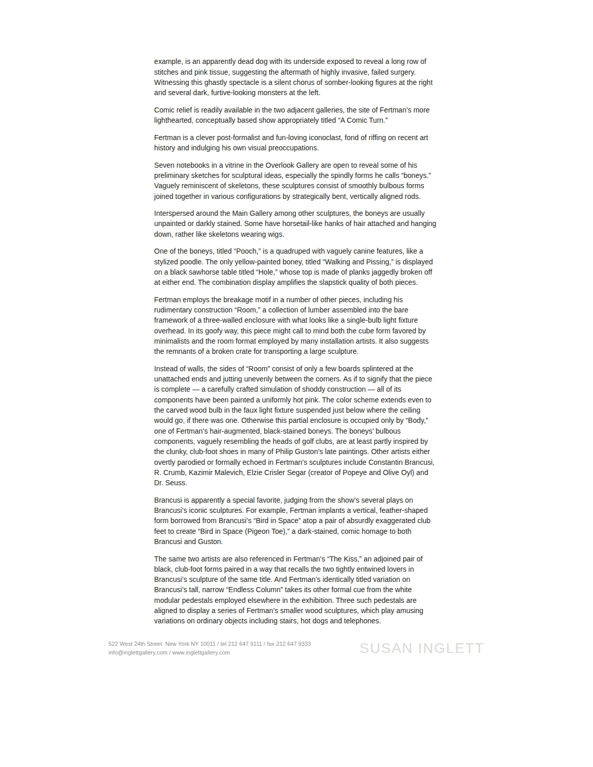example, is an apparently dead dog with its underside exposed to reveal a long row of stitches and pink tissue, suggesting the aftermath of highly invasive, failed surgery. Witnessing this ghastly spectacle is a silent chorus of somber-looking figures at the right and several dark, furtive-looking monsters at the left.
Comic relief is readily available in the two adjacent galleries, the site of Fertman’s more lighthearted, conceptually based show appropriately titled “A Comic Turn.”
Fertman is a clever post-formalist and fun-loving iconoclast, fond of riffing on recent art history and indulging his own visual preoccupations.
Seven notebooks in a vitrine in the Overlook Gallery are open to reveal some of his preliminary sketches for sculptural ideas, especially the spindly forms he calls “boneys.” Vaguely reminiscent of skeletons, these sculptures consist of smoothly bulbous forms joined together in various configurations by strategically bent, vertically aligned rods.
Interspersed around the Main Gallery among other sculptures, the boneys are usually unpainted or darkly stained. Some have horsetail-like hanks of hair attached and hanging down, rather like skeletons wearing wigs.
One of the boneys, titled “Pooch,” is a quadruped with vaguely canine features, like a stylized poodle. The only yellow-painted boney, titled “Walking and Pissing,” is displayed on a black sawhorse table titled “Hole,” whose top is made of planks jaggedly broken off at either end. The combination display amplifies the slapstick quality of both pieces.
Fertman employs the breakage motif in a number of other pieces, including his rudimentary construction “Room,” a collection of lumber assembled into the bare framework of a three-walled enclosure with what looks like a single-bulb light fixture overhead. In its goofy way, this piece might call to mind both the cube form favored by minimalists and the room format employed by many installation artists. It also suggests the remnants of a broken crate for transporting a large sculpture.
Instead of walls, the sides of “Room” consist of only a few boards splintered at the unattached ends and jutting unevenly between the corners. As if to signify that the piece is complete — a carefully crafted simulation of shoddy construction — all of its components have been painted a uniformly hot pink. The color scheme extends even to the carved wood bulb in the faux light fixture suspended just below where the ceiling would go, if there was one. Otherwise this partial enclosure is occupied only by “Body,” one of Fertman’s hair-augmented, black-stained boneys. The boneys’ bulbous components, vaguely resembling the heads of golf clubs, are at least partly inspired by the clunky, club-foot shoes in many of Philip Guston’s late paintings. Other artists either overtly parodied or formally echoed in Fertman’s sculptures include Constantin Brancusi, R. Crumb, Kazimir Malevich, Elzie Crisler Segar (creator of Popeye and Olive Oyl) and Dr. Seuss.
Brancusi is apparently a special favorite, judging from the show’s several plays on Brancusi’s iconic sculptures. For example, Fertman implants a vertical, feather-shaped form borrowed from Brancusi’s “Bird in Space” atop a pair of absurdly exaggerated club feet to create “Bird in Space (Pigeon Toe),” a dark-stained, comic homage to both Brancusi and Guston.
The same two artists are also referenced in Fertman’s “The Kiss,” an adjoined pair of black, club-foot forms paired in a way that recalls the two tightly entwined lovers in Brancusi’s sculpture of the same title. And Fertman’s identically titled variation on Brancusi’s tall, narrow “Endless Column” takes its other formal cue from the white modular pedestals employed elsewhere in the exhibition. Three such pedestals are aligned to display a series of Fertman’s smaller wood sculptures, which play amusing variations on ordinary objects including stairs, hot dogs and telephones.
522 West 24th Street New York NY 10011 / tel 212 647 9111 / fax 212 647 9333
info@inglettgallery.com / www.inglettgallery.com
SUSAN INGLETT